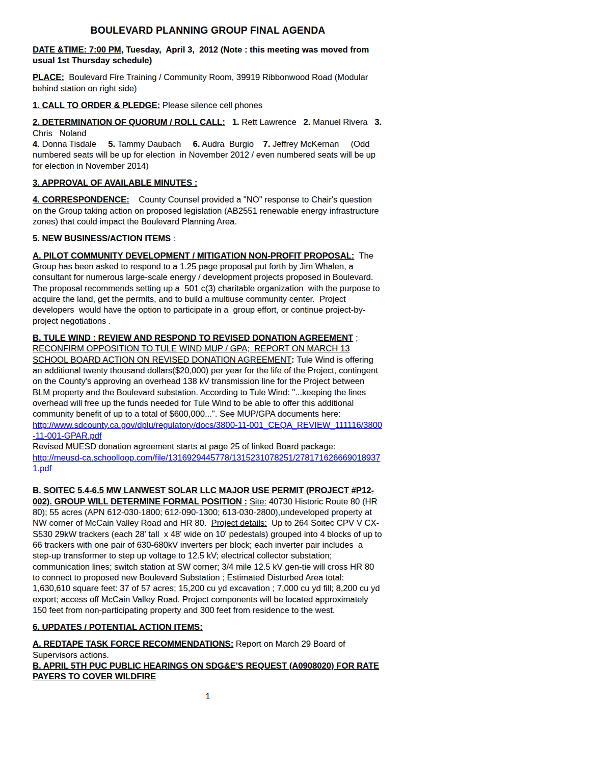BOULEVARD PLANNING GROUP FINAL AGENDA
DATE &TIME: 7:00 PM, Tuesday, April 3, 2012 (Note : this meeting was moved from usual 1st Thursday schedule)
PLACE: Boulevard Fire Training / Community Room, 39919 Ribbonwood Road (Modular behind station on right side)
1. CALL TO ORDER & PLEDGE: Please silence cell phones
2. DETERMINATION OF QUORUM / ROLL CALL: 1. Rett Lawrence 2. Manuel Rivera 3. Chris Noland
4. Donna Tisdale 5. Tammy Daubach 6. Audra Burgio 7. Jeffrey McKernan (Odd numbered seats will be up for election in November 2012 / even numbered seats will be up for election in November 2014)
3. APPROVAL OF AVAILABLE MINUTES :
4. CORRESPONDENCE: County Counsel provided a "NO" response to Chair's question on the Group taking action on proposed legislation (AB2551 renewable energy infrastructure zones) that could impact the Boulevard Planning Area.
5. NEW BUSINESS/ACTION ITEMS :
A. PILOT COMMUNITY DEVELOPMENT / MITIGATION NON-PROFIT PROPOSAL: The Group has been asked to respond to a 1.25 page proposal put forth by Jim Whalen, a consultant for numerous large-scale energy / development projects proposed in Boulevard. The proposal recommends setting up a 501 c(3) charitable organization with the purpose to acquire the land, get the permits, and to build a multiuse community center. Project developers would have the option to participate in a group effort, or continue project-by-project negotiations .
B. TULE WIND : REVIEW AND RESPOND TO REVISED DONATION AGREEMENT ; RECONFIRM OPPOSITION TO TULE WIND MUP / GPA; REPORT ON MARCH 13 SCHOOL BOARD ACTION ON REVISED DONATION AGREEMENT: Tule Wind is offering an additional twenty thousand dollars($20,000) per year for the life of the Project, contingent on the County's approving an overhead 138 kV transmission line for the Project between BLM property and the Boulevard substation. According to Tule Wind: "...keeping the lines overhead will free up the funds needed for Tule Wind to be able to offer this additional community benefit of up to a total of $600,000...". See MUP/GPA documents here:
http://www.sdcounty.ca.gov/dplu/regulatory/docs/3800-11-001_CEQA_REVIEW_111116/3800-11-001-GPAR.pdf
Revised MUESD donation agreement starts at page 25 of linked Board package:
http://meusd-ca.schoolloop.com/file/1316929445778/1315231078251/2781716266690189371.pdf
B. SOITEC 5.4-6.5 MW LANWEST SOLAR LLC MAJOR USE PERMIT (PROJECT #P12-002). GROUP WILL DETERMINE FORMAL POSITION : Site: 40730 Historic Route 80 (HR 80); 55 acres (APN 612-030-1800; 612-090-1300; 613-030-2800),undeveloped property at NW corner of McCain Valley Road and HR 80. Project details: Up to 264 Soitec CPV V CX-S530 29kW trackers (each 28' tall x 48' wide on 10' pedestals) grouped into 4 blocks of up to 66 trackers with one pair of 630-680kV inverters per block; each inverter pair includes a step-up transformer to step up voltage to 12.5 kV; electrical collector substation; communication lines; switch station at SW corner; 3/4 mile 12.5 kV gen-tie will cross HR 80 to connect to proposed new Boulevard Substation ; Estimated Disturbed Area total: 1,630,610 square feet: 37 of 57 acres; 15,200 cu yd excavation ; 7,000 cu yd fill; 8,200 cu yd export; access off McCain Valley Road. Project components will be located approximately 150 feet from non-participating property and 300 feet from residence to the west.
6. UPDATES / POTENTIAL ACTION ITEMS:
A. REDTAPE TASK FORCE RECOMMENDATIONS: Report on March 29 Board of Supervisors actions.
B. APRIL 5TH PUC PUBLIC HEARINGS ON SDG&E'S REQUEST (A0908020) FOR RATE PAYERS TO COVER WILDFIRE
1